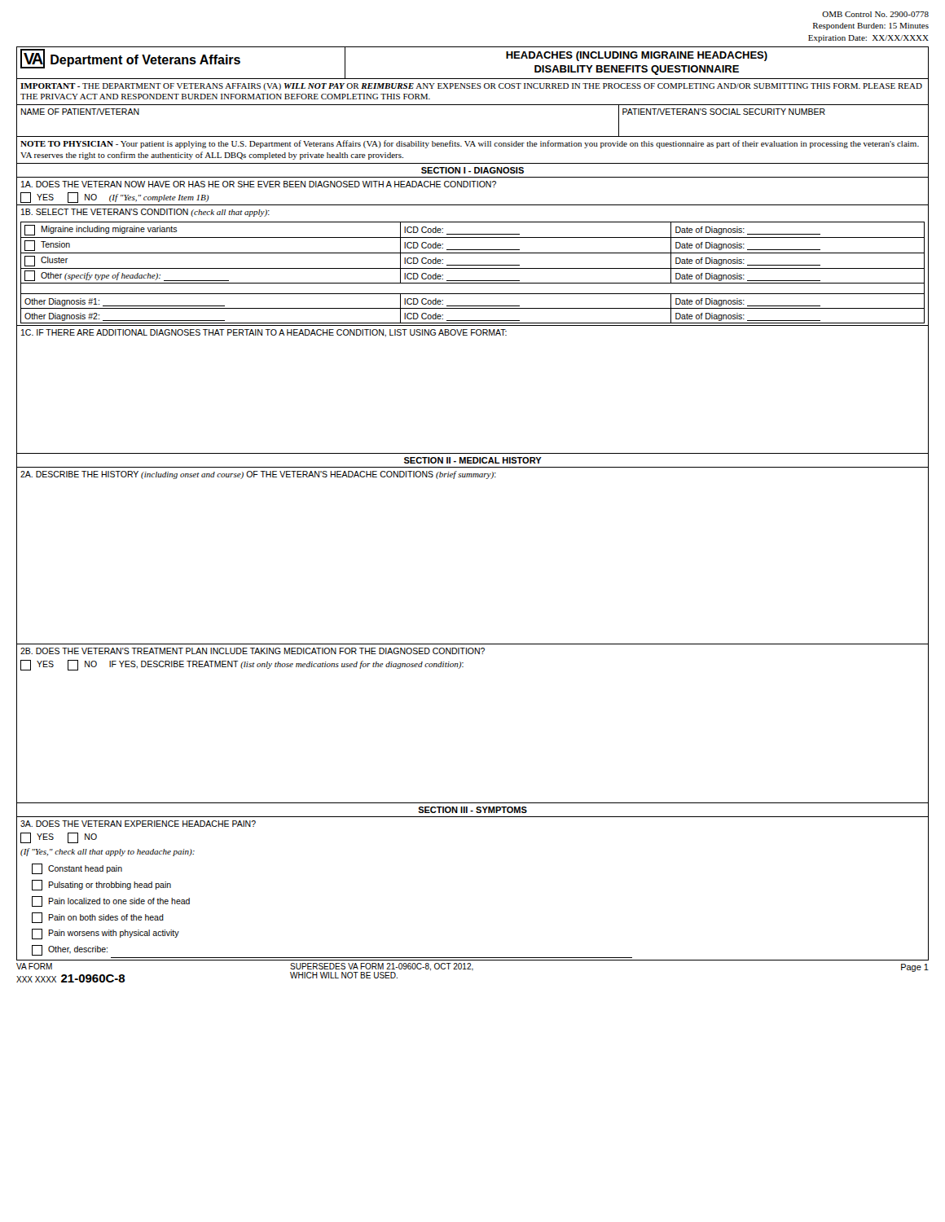OMB Control No. 2900-0778
Respondent Burden: 15 Minutes
Expiration Date: XX/XX/XXXX
| VA Department of Veterans Affairs | HEADACHES (INCLUDING MIGRAINE HEADACHES) DISABILITY BENEFITS QUESTIONNAIRE |
| IMPORTANT - THE DEPARTMENT OF VETERANS AFFAIRS (VA) WILL NOT PAY OR REIMBURSE ANY EXPENSES OR COST INCURRED IN THE PROCESS OF COMPLETING AND/OR SUBMITTING THIS FORM. PLEASE READ THE PRIVACY ACT AND RESPONDENT BURDEN INFORMATION BEFORE COMPLETING THIS FORM. |
| NAME OF PATIENT/VETERAN | PATIENT/VETERAN'S SOCIAL SECURITY NUMBER |
| NOTE TO PHYSICIAN - Your patient is applying to the U.S. Department of Veterans Affairs (VA) for disability benefits. VA will consider the information you provide on this questionnaire as part of their evaluation in processing the veteran's claim. VA reserves the right to confirm the authenticity of ALL DBQs completed by private health care providers. |
| SECTION I - DIAGNOSIS |
| 1A. DOES THE VETERAN NOW HAVE OR HAS HE OR SHE EVER BEEN DIAGNOSED WITH A HEADACHE CONDITION? YES NO (If "Yes," complete Item 1B) |
| 1B. SELECT THE VETERAN'S CONDITION (check all that apply) : / Migraine including migraine variants / ICD Code: / Date of Diagnosis: / / Tension / ICD Code: / Date of Diagnosis: / / Cluster / ICD Code: / Date of Diagnosis: / / Other (specify type of headache): / ICD Code: / Date of Diagnosis: / / Other Diagnosis #1: / ICD Code: / Date of Diagnosis: / / Other Diagnosis #2: / ICD Code: / Date of Diagnosis: / |
| 1C. IF THERE ARE ADDITIONAL DIAGNOSES THAT PERTAIN TO A HEADACHE CONDITION, LIST USING ABOVE FORMAT: |
| SECTION II - MEDICAL HISTORY |
| 2A. DESCRIBE THE HISTORY (including onset and course) OF THE VETERAN'S HEADACHE CONDITIONS (brief summary) : |
| 2B. DOES THE VETERAN'S TREATMENT PLAN INCLUDE TAKING MEDICATION FOR THE DIAGNOSED CONDITION? YES NO IF YES, DESCRIBE TREATMENT (list only those medications used for the diagnosed condition) : |
| SECTION III - SYMPTOMS |
| 3A. DOES THE VETERAN EXPERIENCE HEADACHE PAIN? YES NO (If "Yes," check all that apply to headache pain): Constant head pain Pulsating or throbbing head pain Pain localized to one side of the head Pain on both sides of the head Pain worsens with physical activity Other, describe: |
| VA FORM XXX XXXX 21-0960C-8 | SUPERSEDES VA FORM 21-0960C-8, OCT 2012, WHICH WILL NOT BE USED. | Page 1 |